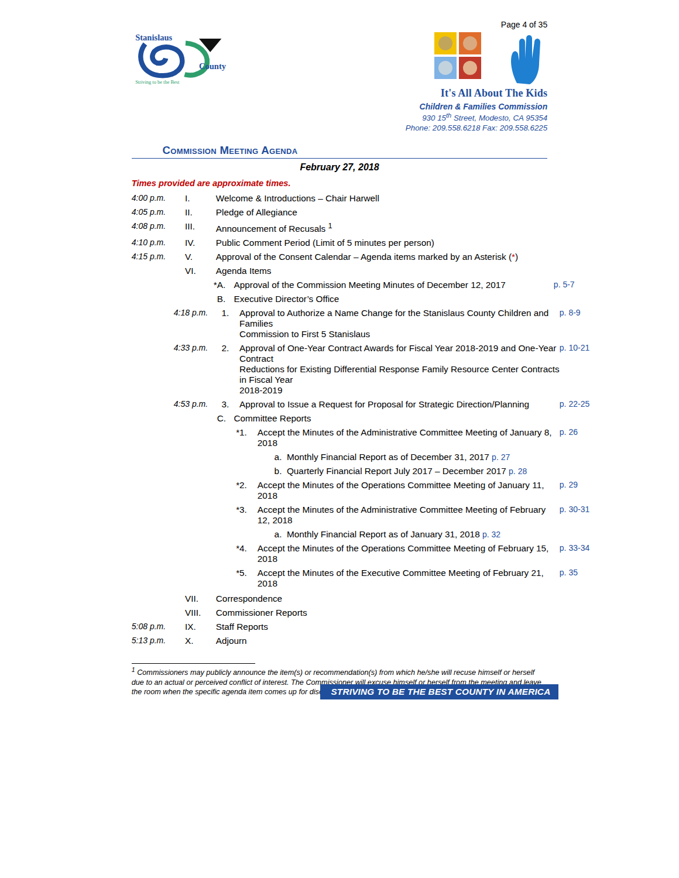Page 4 of 35
Stanislaus County Striving to be the Best
It's All About The Kids
Children & Families Commission
930 15th Street, Modesto, CA 95354
Phone: 209.558.6218 Fax: 209.558.6225
Commission Meeting Agenda
February 27, 2018
Times provided are approximate times.
| 4:00 p.m. | I. | Welcome & Introductions – Chair Harwell |
| 4:05 p.m. | II. | Pledge of Allegiance |
| 4:08 p.m. | III. | Announcement of Recusals 1 |
| 4:10 p.m. | IV. | Public Comment Period (Limit of 5 minutes per person) |
| 4:15 p.m. | V. | Approval of the Consent Calendar – Agenda items marked by an Asterisk ( * ) |
| | VI. | Agenda Items |
| | * | A. | Approval of the Commission Meeting Minutes of December 12, 2017 | p. 5-7 |
| | | B. | Executive Director’s Office |
| 4:18 p.m. | 1. | Approval to Authorize a Name Change for the Stanislaus County Children and Families Commission to First 5 Stanislaus | p. 8-9 |
| 4:33 p.m. | 2. | Approval of One-Year Contract Awards for Fiscal Year 2018-2019 and One-Year Contract Reductions for Existing Differential Response Family Resource Center Contracts in Fiscal Year 2018-2019 | p. 10-21 |
| 4:53 p.m. | 3. | Approval to Issue a Request for Proposal for Strategic Direction/Planning | p. 22-25 |
| | | C. | Committee Reports |
| | * | 1. | Accept the Minutes of the Administrative Committee Meeting of January 8, 2018 | p. 26 |
| | | | a. Monthly Financial Report as of December 31, 2017 p. 27 | |
| | | | b. Quarterly Financial Report July 2017 – December 2017 p. 28 | |
| | * | 2. | Accept the Minutes of the Operations Committee Meeting of January 11, 2018 | p. 29 |
| | * | 3. | Accept the Minutes of the Administrative Committee Meeting of February 12, 2018 | p. 30-31 |
| | | | a. Monthly Financial Report as of January 31, 2018 p. 32 | |
| | * | 4. | Accept the Minutes of the Operations Committee Meeting of February 15, 2018 | p. 33-34 |
| | * | 5. | Accept the Minutes of the Executive Committee Meeting of February 21, 2018 | p. 35 |
| | VII. | Correspondence |
| | VIII. | Commissioner Reports |
| 5:08 p.m. | IX. | Staff Reports |
| 5:13 p.m. | X. | Adjourn |
1 Commissioners may publicly announce the item(s) or recommendation(s) from which he/she will recuse himself or herself due to an actual or perceived conflict of interest. The Commissioner will excuse himself or herself from the meeting and leave the room when the specific agenda item comes up for discussion and voting.
STRIVING TO BE THE BEST COUNTY IN AMERICA